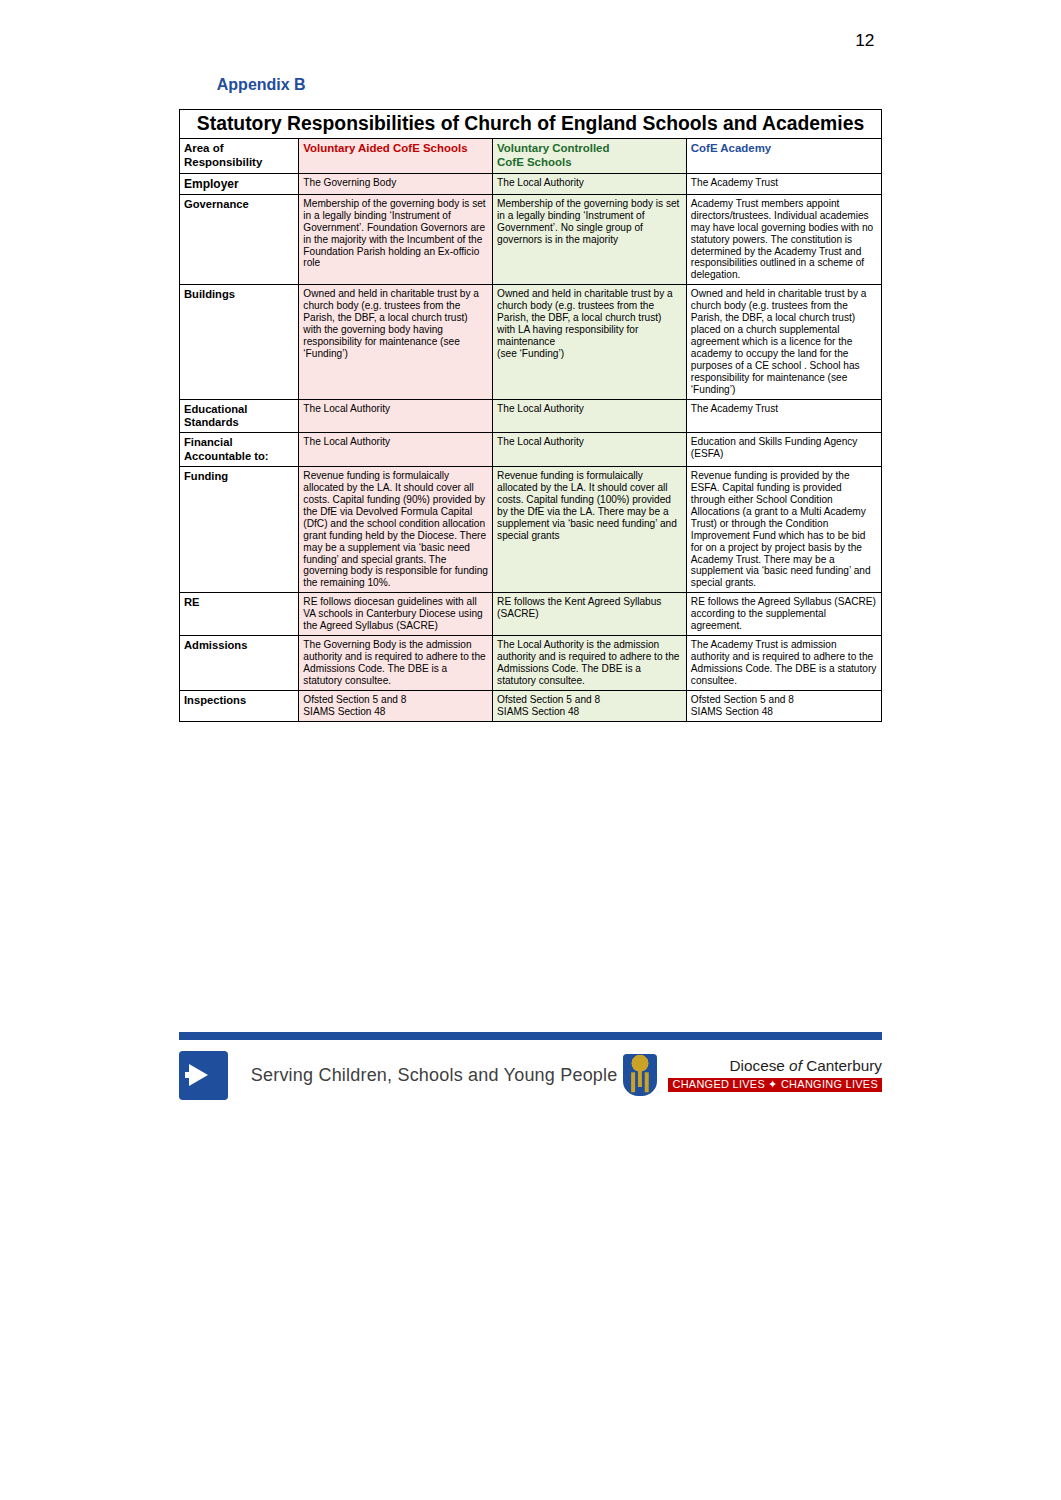12
Appendix B
| Statutory Responsibilities of Church of England Schools and Academies |
| Area of Responsibility | Voluntary Aided CofE Schools | Voluntary Controlled CofE Schools | CofE Academy |
| Employer | The Governing Body | The Local Authority | The Academy Trust |
| Governance | Membership of the governing body is set in a legally binding ‘Instrument of Government’. Foundation Governors are in the majority with the Incumbent of the Foundation Parish holding an Ex-officio role | Membership of the governing body is set in a legally binding ‘Instrument of Government’. No single group of governors is in the majority | Academy Trust members appoint directors/trustees. Individual academies may have local governing bodies with no statutory powers. The constitution is determined by the Academy Trust and responsibilities outlined in a scheme of delegation. |
| Buildings | Owned and held in charitable trust by a church body (e.g. trustees from the Parish, the DBF, a local church trust) with the governing body having responsibility for maintenance (see ‘Funding’) | Owned and held in charitable trust by a church body (e.g. trustees from the Parish, the DBF, a local church trust) with LA having responsibility for maintenance (see ‘Funding’) | Owned and held in charitable trust by a church body (e.g. trustees from the Parish, the DBF, a local church trust) placed on a church supplemental agreement which is a licence for the academy to occupy the land for the purposes of a CE school . School has responsibility for maintenance (see ‘Funding’) |
| Educational Standards | The Local Authority | The Local Authority | The Academy Trust |
| Financial Accountable to: | The Local Authority | The Local Authority | Education and Skills Funding Agency (ESFA) |
| Funding | Revenue funding is formulaically allocated by the LA. It should cover all costs. Capital funding (90%) provided by the DfE via Devolved Formula Capital (DfC) and the school condition allocation grant funding held by the Diocese. There may be a supplement via ‘basic need funding’ and special grants. The governing body is responsible for funding the remaining 10%. | Revenue funding is formulaically allocated by the LA. It should cover all costs. Capital funding (100%) provided by the DfE via the LA. There may be a supplement via ‘basic need funding’ and special grants | Revenue funding is provided by the ESFA. Capital funding is provided through either School Condition Allocations (a grant to a Multi Academy Trust) or through the Condition Improvement Fund which has to be bid for on a project by project basis by the Academy Trust. There may be a supplement via ‘basic need funding’ and special grants. |
| RE | RE follows diocesan guidelines with all VA schools in Canterbury Diocese using the Agreed Syllabus (SACRE) | RE follows the Kent Agreed Syllabus (SACRE) | RE follows the Agreed Syllabus (SACRE) according to the supplemental agreement. |
| Admissions | The Governing Body is the admission authority and is required to adhere to the Admissions Code. The DBE is a statutory consultee. | The Local Authority is the admission authority and is required to adhere to the Admissions Code. The DBE is a statutory consultee. | The Academy Trust is admission authority and is required to adhere to the Admissions Code. The DBE is a statutory consultee. |
| Inspections | Ofsted Section 5 and 8 SIAMS Section 48 | Ofsted Section 5 and 8 SIAMS Section 48 | Ofsted Section 5 and 8 SIAMS Section 48 |
Serving Children, Schools and Young People
Diocese of Canterbury
CHANGED LIVES ✦ CHANGING LIVES